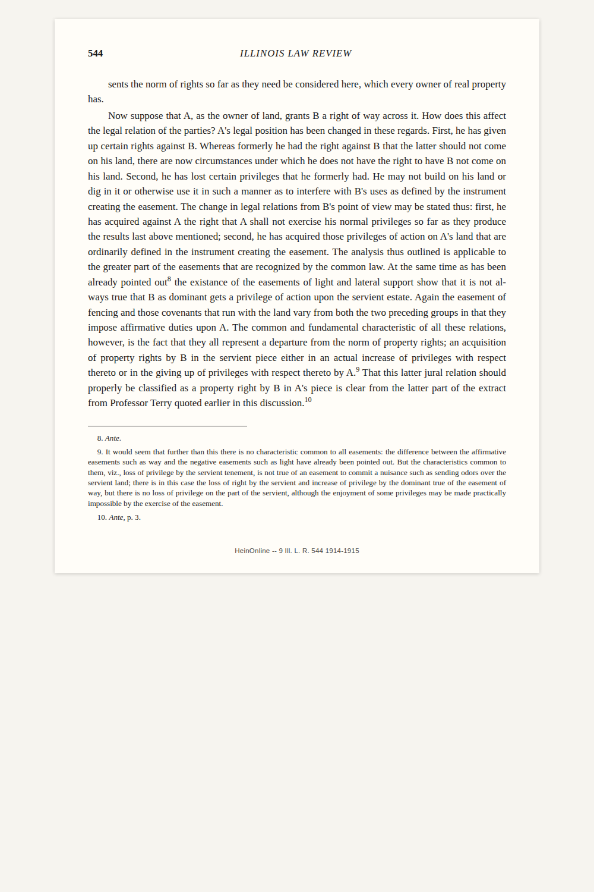544 ILLINOIS LAW REVIEW
sents the norm of rights so far as they need be considered here, which every owner of real property has.
Now suppose that A, as the owner of land, grants B a right of way across it. How does this affect the legal relation of the parties? A's legal position has been changed in these regards. First, he has given up certain rights against B. Whereas formerly he had the right against B that the latter should not come on his land, there are now circumstances under which he does not have the right to have B not come on his land. Second, he has lost certain privileges that he formerly had. He may not build on his land or dig in it or otherwise use it in such a manner as to interfere with B's uses as defined by the instrument creating the easement. The change in legal relations from B's point of view may be stated thus: first, he has acquired against A the right that A shall not exercise his normal privileges so far as they produce the results last above mentioned; second, he has acquired those privileges of action on A's land that are ordinarily defined in the instrument creating the easement. The analysis thus outlined is applicable to the greater part of the easements that are recognized by the common law. At the same time as has been already pointed out8 the existance of the easements of light and lateral support show that it is not always true that B as dominant gets a privilege of action upon the servient estate. Again the easement of fencing and those covenants that run with the land vary from both the two preceding groups in that they impose affirmative duties upon A. The common and fundamental characteristic of all these relations, however, is the fact that they all represent a departure from the norm of property rights; an acquisition of property rights by B in the servient piece either in an actual increase of privileges with respect thereto or in the giving up of privileges with respect thereto by A.9 That this latter jural relation should properly be classified as a property right by B in A's piece is clear from the latter part of the extract from Professor Terry quoted earlier in this discussion.10
8. Ante.
9. It would seem that further than this there is no characteristic common to all easements: the difference between the affirmative easements such as way and the negative easements such as light have already been pointed out. But the characteristics common to them, viz., loss of privilege by the servient tenement, is not true of an easement to commit a nuisance such as sending odors over the servient land; there is in this case the loss of right by the servient and increase of privilege by the dominant true of the easement of way, but there is no loss of privilege on the part of the servient, although the enjoyment of some privileges may be made practically impossible by the exercise of the easement.
10. Ante, p. 3.
HeinOnline -- 9 Ill. L. R. 544 1914-1915